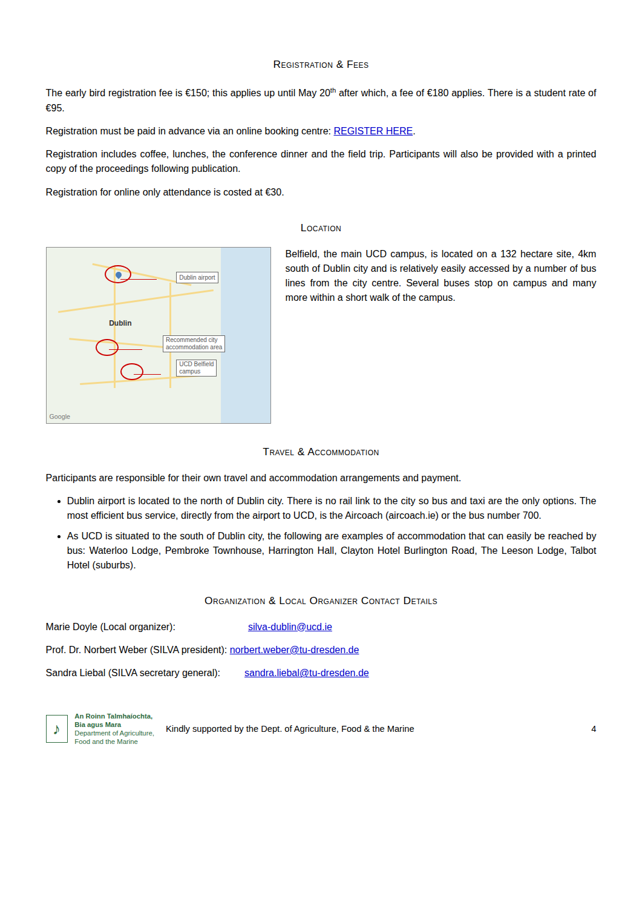Registration & Fees
The early bird registration fee is €150; this applies up until May 20th after which, a fee of €180 applies. There is a student rate of €95.
Registration must be paid in advance via an online booking centre: REGISTER HERE.
Registration includes coffee, lunches, the conference dinner and the field trip. Participants will also be provided with a printed copy of the proceedings following publication.
Registration for online only attendance is costed at €30.
Location
Dublin airport
Dublin
Recommended city
accommodation area
UCD Belfield
campus
Google
Belfield, the main UCD campus, is located on a 132 hectare site, 4km south of Dublin city and is relatively easily accessed by a number of bus lines from the city centre. Several buses stop on campus and many more within a short walk of the campus.
Travel & Accommodation
Participants are responsible for their own travel and accommodation arrangements and payment.
Dublin airport is located to the north of Dublin city. There is no rail link to the city so bus and taxi are the only options. The most efficient bus service, directly from the airport to UCD, is the Aircoach (aircoach.ie) or the bus number 700.
As UCD is situated to the south of Dublin city, the following are examples of accommodation that can easily be reached by bus: Waterloo Lodge, Pembroke Townhouse, Harrington Hall, Clayton Hotel Burlington Road, The Leeson Lodge, Talbot Hotel (suburbs).
Organization & Local Organizer Contact Details
Marie Doyle (Local organizer): silva-dublin@ucd.ie
Prof. Dr. Norbert Weber (SILVA president): norbert.weber@tu-dresden.de
Sandra Liebal (SILVA secretary general): sandra.liebal@tu-dresden.de
♪
An Roinn Talmhaíochta, Bia agus Mara Department of Agriculture,
Food and the Marine
Kindly supported by the Dept. of Agriculture, Food & the Marine
4